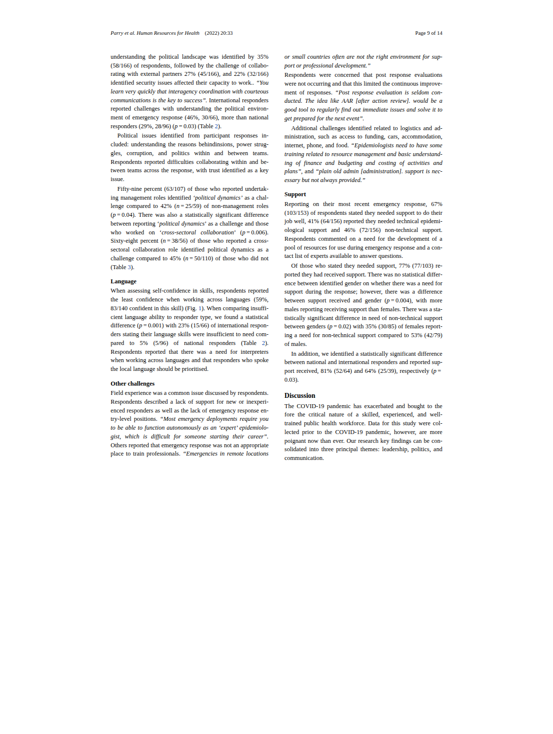Parry et al. Human Resources for Health (2022) 20:33
Page 9 of 14
understanding the political landscape was identified by 35% (58/166) of respondents, followed by the challenge of collaborating with external partners 27% (45/166), and 22% (32/166) identified security issues affected their capacity to work.. “You learn very quickly that interagency coordination with courteous communications is the key to success”. International responders reported challenges with understanding the political environment of emergency response (46%, 30/66), more than national responders (29%, 28/96) (p = 0.03) (Table 2).
Political issues identified from participant responses included: understanding the reasons behindinsions, power struggles, corruption, and politics within and between teams. Respondents reported difficulties collaborating within and between teams across the response, with trust identified as a key issue.
Fifty-nine percent (63/107) of those who reported undertaking management roles identified ‘political dynamics’ as a challenge compared to 42% (n = 25/59) of non-management roles (p = 0.04). There was also a statistically significant difference between reporting ‘political dynamics’ as a challenge and those who worked on ‘cross-sectoral collaboration’ (p = 0.006). Sixty-eight percent (n = 38/56) of those who reported a cross-sectoral collaboration role identified political dynamics as a challenge compared to 45% (n = 50/110) of those who did not (Table 3).
Language
When assessing self-confidence in skills, respondents reported the least confidence when working across languages (59%, 83/140 confident in this skill) (Fig. 1). When comparing insufficient language ability to responder type, we found a statistical difference (p = 0.001) with 23% (15/66) of international responders stating their language skills were insufficient to need compared to 5% (5/96) of national responders (Table 2). Respondents reported that there was a need for interpreters when working across languages and that responders who spoke the local language should be prioritised.
Other challenges
Field experience was a common issue discussed by respondents. Respondents described a lack of support for new or inexperienced responders as well as the lack of emergency response entry-level positions. “Most emergency deployments require you to be able to function autonomously as an ‘expert’ epidemiologist, which is difficult for someone starting their career”. Others reported that emergency response was not an appropriate place to train professionals. “Emergencies in remote locations or small countries often are not the right environment for support or professional development.”
Respondents were concerned that post response evaluations were not occurring and that this limited the continuous improvement of responses. “Post response evaluation is seldom conducted. The idea like AAR [after action review]. would be a good tool to regularly find out immediate issues and solve it to get prepared for the next event”.
Additional challenges identified related to logistics and administration, such as access to funding, cars, accommodation, internet, phone, and food. “Epidemiologists need to have some training related to resource management and basic understanding of finance and budgeting and costing of activities and plans”, and “plain old admin [administration]. support is necessary but not always provided.”
Support
Reporting on their most recent emergency response, 67% (103/153) of respondents stated they needed support to do their job well, 41% (64/156) reported they needed technical epidemiological support and 46% (72/156) non-technical support. Respondents commented on a need for the development of a pool of resources for use during emergency response and a contact list of experts available to answer questions.
Of those who stated they needed support, 77% (77/103) reported they had received support. There was no statistical difference between identified gender on whether there was a need for support during the response; however, there was a difference between support received and gender (p = 0.004), with more males reporting receiving support than females. There was a statistically significant difference in need of non-technical support between genders (p = 0.02) with 35% (30/85) of females reporting a need for non-technical support compared to 53% (42/79) of males.
In addition, we identified a statistically significant difference between national and international responders and reported support received, 81% (52/64) and 64% (25/39), respectively (p = 0.03).
Discussion
The COVID-19 pandemic has exacerbated and bought to the fore the critical nature of a skilled, experienced, and well-trained public health workforce. Data for this study were collected prior to the COVID-19 pandemic, however, are more poignant now than ever. Our research key findings can be consolidated into three principal themes: leadership, politics, and communication.